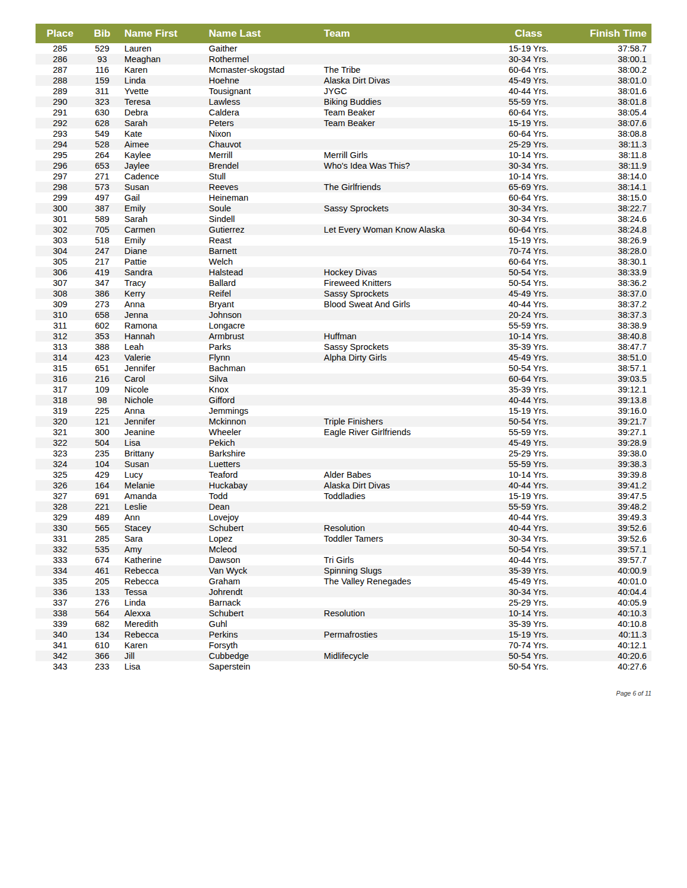| Place | Bib | Name First | Name Last | Team | Class | Finish Time |
| --- | --- | --- | --- | --- | --- | --- |
| 285 | 529 | Lauren | Gaither | | 15-19 Yrs. | 37:58.7 |
| 286 | 93 | Meaghan | Rothermel | | 30-34 Yrs. | 38:00.1 |
| 287 | 116 | Karen | Mcmaster-skogstad | The Tribe | 60-64 Yrs. | 38:00.2 |
| 288 | 159 | Linda | Hoehne | Alaska Dirt Divas | 45-49 Yrs. | 38:01.0 |
| 289 | 311 | Yvette | Tousignant | JYGC | 40-44 Yrs. | 38:01.6 |
| 290 | 323 | Teresa | Lawless | Biking Buddies | 55-59 Yrs. | 38:01.8 |
| 291 | 630 | Debra | Caldera | Team Beaker | 60-64 Yrs. | 38:05.4 |
| 292 | 628 | Sarah | Peters | Team Beaker | 15-19 Yrs. | 38:07.6 |
| 293 | 549 | Kate | Nixon | | 60-64 Yrs. | 38:08.8 |
| 294 | 528 | Aimee | Chauvot | | 25-29 Yrs. | 38:11.3 |
| 295 | 264 | Kaylee | Merrill | Merrill Girls | 10-14 Yrs. | 38:11.8 |
| 296 | 653 | Jaylee | Brendel | Who's Idea Was This? | 30-34 Yrs. | 38:11.9 |
| 297 | 271 | Cadence | Stull | | 10-14 Yrs. | 38:14.0 |
| 298 | 573 | Susan | Reeves | The Girlfriends | 65-69 Yrs. | 38:14.1 |
| 299 | 497 | Gail | Heineman | | 60-64 Yrs. | 38:15.0 |
| 300 | 387 | Emily | Soule | Sassy Sprockets | 30-34 Yrs. | 38:22.7 |
| 301 | 589 | Sarah | Sindell | | 30-34 Yrs. | 38:24.6 |
| 302 | 705 | Carmen | Gutierrez | Let Every Woman Know Alaska | 60-64 Yrs. | 38:24.8 |
| 303 | 518 | Emily | Reast | | 15-19 Yrs. | 38:26.9 |
| 304 | 247 | Diane | Barnett | | 70-74 Yrs. | 38:28.0 |
| 305 | 217 | Pattie | Welch | | 60-64 Yrs. | 38:30.1 |
| 306 | 419 | Sandra | Halstead | Hockey Divas | 50-54 Yrs. | 38:33.9 |
| 307 | 347 | Tracy | Ballard | Fireweed Knitters | 50-54 Yrs. | 38:36.2 |
| 308 | 386 | Kerry | Reifel | Sassy Sprockets | 45-49 Yrs. | 38:37.0 |
| 309 | 273 | Anna | Bryant | Blood Sweat And Girls | 40-44 Yrs. | 38:37.2 |
| 310 | 658 | Jenna | Johnson | | 20-24 Yrs. | 38:37.3 |
| 311 | 602 | Ramona | Longacre | | 55-59 Yrs. | 38:38.9 |
| 312 | 353 | Hannah | Armbrust | Huffman | 10-14 Yrs. | 38:40.8 |
| 313 | 388 | Leah | Parks | Sassy Sprockets | 35-39 Yrs. | 38:47.7 |
| 314 | 423 | Valerie | Flynn | Alpha Dirty Girls | 45-49 Yrs. | 38:51.0 |
| 315 | 651 | Jennifer | Bachman | | 50-54 Yrs. | 38:57.1 |
| 316 | 216 | Carol | Silva | | 60-64 Yrs. | 39:03.5 |
| 317 | 109 | Nicole | Knox | | 35-39 Yrs. | 39:12.1 |
| 318 | 98 | Nichole | Gifford | | 40-44 Yrs. | 39:13.8 |
| 319 | 225 | Anna | Jemmings | | 15-19 Yrs. | 39:16.0 |
| 320 | 121 | Jennifer | Mckinnon | Triple Finishers | 50-54 Yrs. | 39:21.7 |
| 321 | 300 | Jeanine | Wheeler | Eagle River Girlfriends | 55-59 Yrs. | 39:27.1 |
| 322 | 504 | Lisa | Pekich | | 45-49 Yrs. | 39:28.9 |
| 323 | 235 | Brittany | Barkshire | | 25-29 Yrs. | 39:38.0 |
| 324 | 104 | Susan | Luetters | | 55-59 Yrs. | 39:38.3 |
| 325 | 429 | Lucy | Teaford | Alder Babes | 10-14 Yrs. | 39:39.8 |
| 326 | 164 | Melanie | Huckabay | Alaska Dirt Divas | 40-44 Yrs. | 39:41.2 |
| 327 | 691 | Amanda | Todd | Toddladies | 15-19 Yrs. | 39:47.5 |
| 328 | 221 | Leslie | Dean | | 55-59 Yrs. | 39:48.2 |
| 329 | 489 | Ann | Lovejoy | | 40-44 Yrs. | 39:49.3 |
| 330 | 565 | Stacey | Schubert | Resolution | 40-44 Yrs. | 39:52.6 |
| 331 | 285 | Sara | Lopez | Toddler Tamers | 30-34 Yrs. | 39:52.6 |
| 332 | 535 | Amy | Mcleod | | 50-54 Yrs. | 39:57.1 |
| 333 | 674 | Katherine | Dawson | Tri Girls | 40-44 Yrs. | 39:57.7 |
| 334 | 461 | Rebecca | Van Wyck | Spinning Slugs | 35-39 Yrs. | 40:00.9 |
| 335 | 205 | Rebecca | Graham | The Valley Renegades | 45-49 Yrs. | 40:01.0 |
| 336 | 133 | Tessa | Johrendt | | 30-34 Yrs. | 40:04.4 |
| 337 | 276 | Linda | Barnack | | 25-29 Yrs. | 40:05.9 |
| 338 | 564 | Alexxa | Schubert | Resolution | 10-14 Yrs. | 40:10.3 |
| 339 | 682 | Meredith | Guhl | | 35-39 Yrs. | 40:10.8 |
| 340 | 134 | Rebecca | Perkins | Permafrosties | 15-19 Yrs. | 40:11.3 |
| 341 | 610 | Karen | Forsyth | | 70-74 Yrs. | 40:12.1 |
| 342 | 366 | Jill | Cubbedge | Midlifecycle | 50-54 Yrs. | 40:20.6 |
| 343 | 233 | Lisa | Saperstein | | 50-54 Yrs. | 40:27.6 |
Page 6 of 11